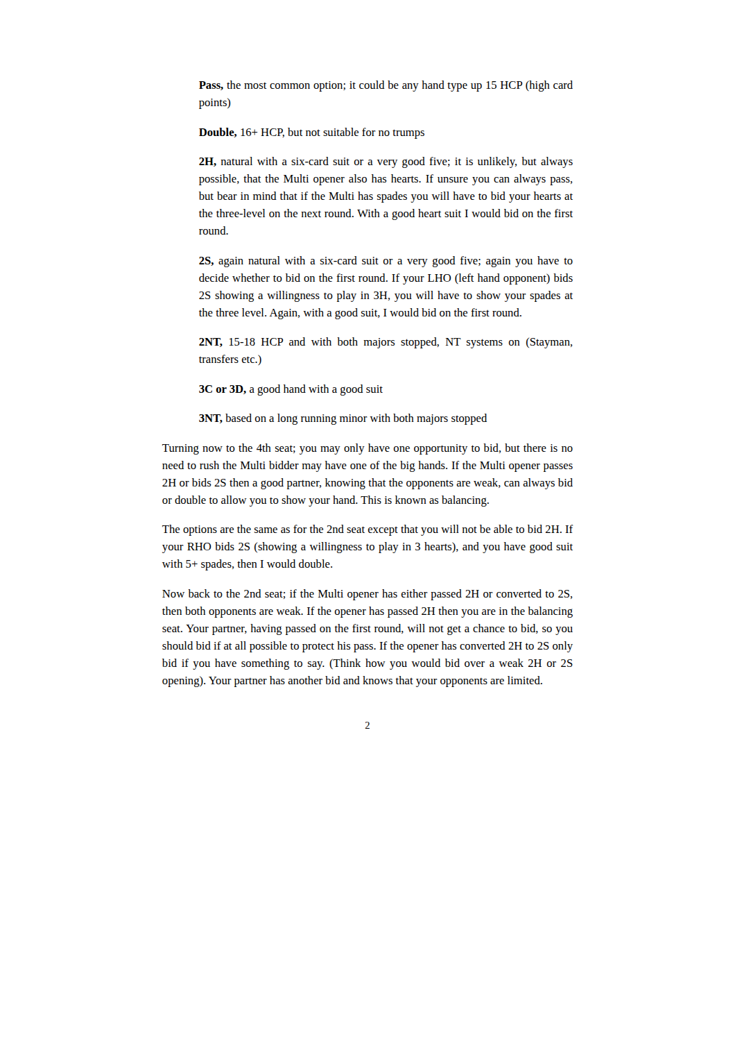Pass, the most common option; it could be any hand type up 15 HCP (high card points)
Double, 16+ HCP, but not suitable for no trumps
2H, natural with a six-card suit or a very good five; it is unlikely, but always possible, that the Multi opener also has hearts. If unsure you can always pass, but bear in mind that if the Multi has spades you will have to bid your hearts at the three-level on the next round. With a good heart suit I would bid on the first round.
2S, again natural with a six-card suit or a very good five; again you have to decide whether to bid on the first round. If your LHO (left hand opponent) bids 2S showing a willingness to play in 3H, you will have to show your spades at the three level. Again, with a good suit, I would bid on the first round.
2NT, 15-18 HCP and with both majors stopped, NT systems on (Stayman, transfers etc.)
3C or 3D, a good hand with a good suit
3NT, based on a long running minor with both majors stopped
Turning now to the 4th seat; you may only have one opportunity to bid, but there is no need to rush the Multi bidder may have one of the big hands. If the Multi opener passes 2H or bids 2S then a good partner, knowing that the opponents are weak, can always bid or double to allow you to show your hand. This is known as balancing.
The options are the same as for the 2nd seat except that you will not be able to bid 2H. If your RHO bids 2S (showing a willingness to play in 3 hearts), and you have good suit with 5+ spades, then I would double.
Now back to the 2nd seat; if the Multi opener has either passed 2H or converted to 2S, then both opponents are weak. If the opener has passed 2H then you are in the balancing seat. Your partner, having passed on the first round, will not get a chance to bid, so you should bid if at all possible to protect his pass. If the opener has converted 2H to 2S only bid if you have something to say. (Think how you would bid over a weak 2H or 2S opening). Your partner has another bid and knows that your opponents are limited.
2